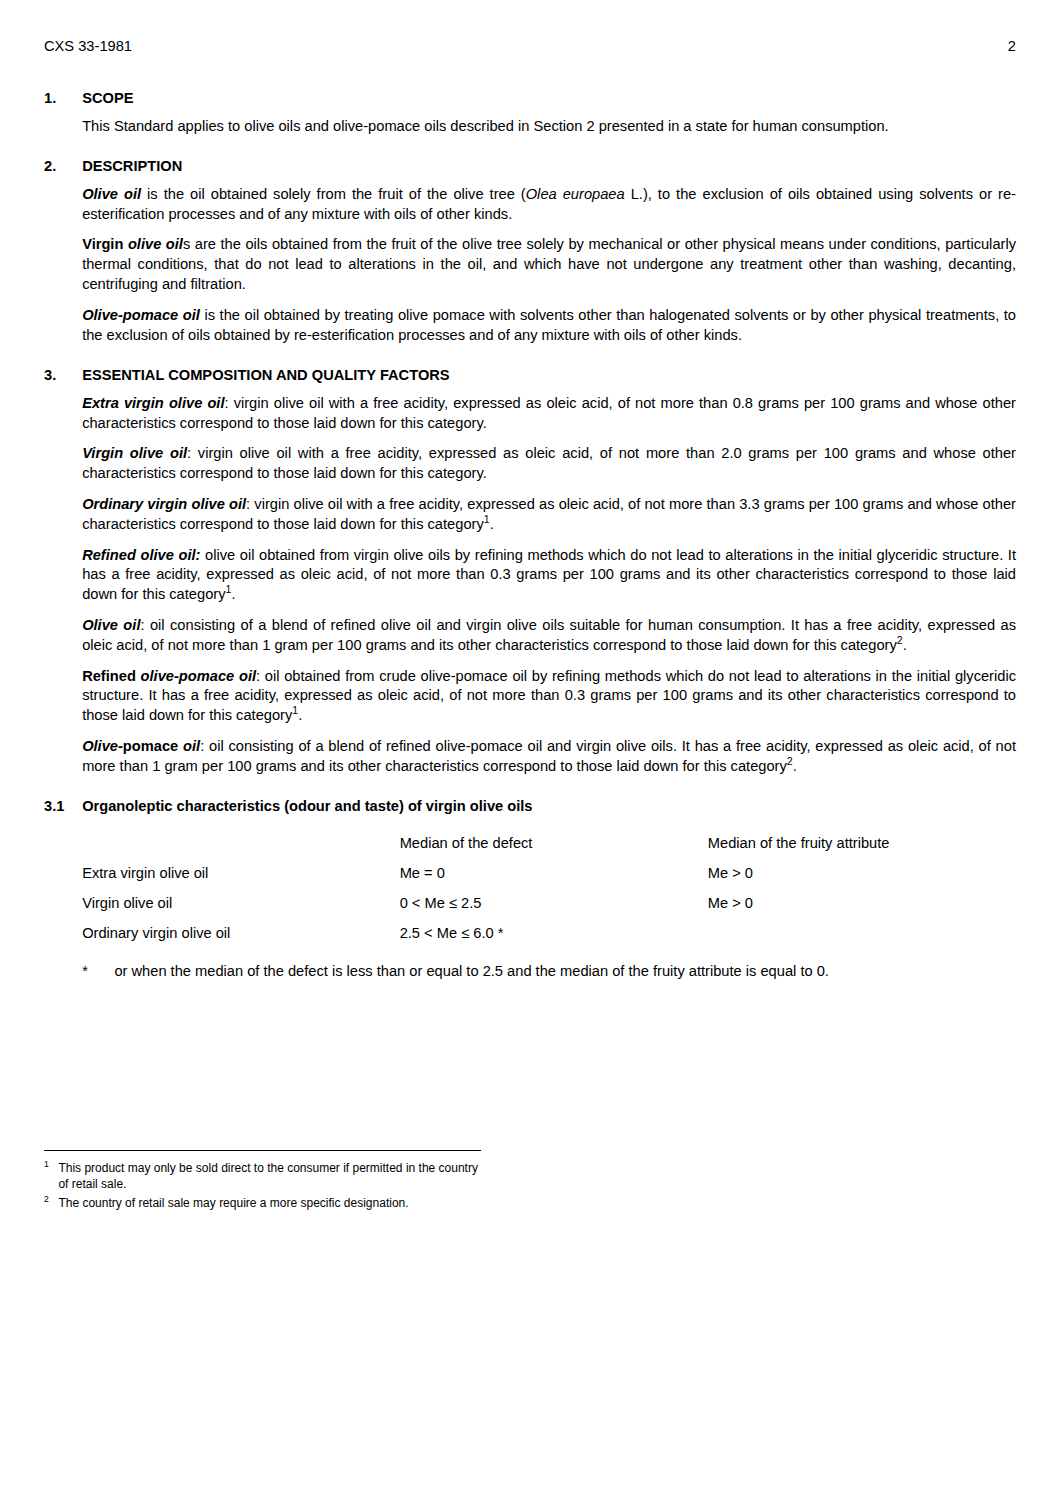CXS 33-1981 2
1. Scope
This Standard applies to olive oils and olive-pomace oils described in Section 2 presented in a state for human consumption.
2. Description
Olive oil is the oil obtained solely from the fruit of the olive tree (Olea europaea L.), to the exclusion of oils obtained using solvents or re-esterification processes and of any mixture with oils of other kinds.
Virgin olive oils are the oils obtained from the fruit of the olive tree solely by mechanical or other physical means under conditions, particularly thermal conditions, that do not lead to alterations in the oil, and which have not undergone any treatment other than washing, decanting, centrifuging and filtration.
Olive-pomace oil is the oil obtained by treating olive pomace with solvents other than halogenated solvents or by other physical treatments, to the exclusion of oils obtained by re-esterification processes and of any mixture with oils of other kinds.
3. Essential composition and quality factors
Extra virgin olive oil: virgin olive oil with a free acidity, expressed as oleic acid, of not more than 0.8 grams per 100 grams and whose other characteristics correspond to those laid down for this category.
Virgin olive oil: virgin olive oil with a free acidity, expressed as oleic acid, of not more than 2.0 grams per 100 grams and whose other characteristics correspond to those laid down for this category.
Ordinary virgin olive oil: virgin olive oil with a free acidity, expressed as oleic acid, of not more than 3.3 grams per 100 grams and whose other characteristics correspond to those laid down for this category1.
Refined olive oil: olive oil obtained from virgin olive oils by refining methods which do not lead to alterations in the initial glyceridic structure. It has a free acidity, expressed as oleic acid, of not more than 0.3 grams per 100 grams and its other characteristics correspond to those laid down for this category1.
Olive oil: oil consisting of a blend of refined olive oil and virgin olive oils suitable for human consumption. It has a free acidity, expressed as oleic acid, of not more than 1 gram per 100 grams and its other characteristics correspond to those laid down for this category2.
Refined olive-pomace oil: oil obtained from crude olive-pomace oil by refining methods which do not lead to alterations in the initial glyceridic structure. It has a free acidity, expressed as oleic acid, of not more than 0.3 grams per 100 grams and its other characteristics correspond to those laid down for this category1.
Olive-pomace oil: oil consisting of a blend of refined olive-pomace oil and virgin olive oils. It has a free acidity, expressed as oleic acid, of not more than 1 gram per 100 grams and its other characteristics correspond to those laid down for this category2.
3.1 Organoleptic characteristics (odour and taste) of virgin olive oils
| | Median of the defect | Median of the fruity attribute |
| Extra virgin olive oil | Me = 0 | Me > 0 |
| Virgin olive oil | 0 < Me ≤ 2.5 | Me > 0 |
| Ordinary virgin olive oil | 2.5 < Me ≤ 6.0 * | |
* or when the median of the defect is less than or equal to 2.5 and the median of the fruity attribute is equal to 0.
1 This product may only be sold direct to the consumer if permitted in the country of retail sale.
2 The country of retail sale may require a more specific designation.